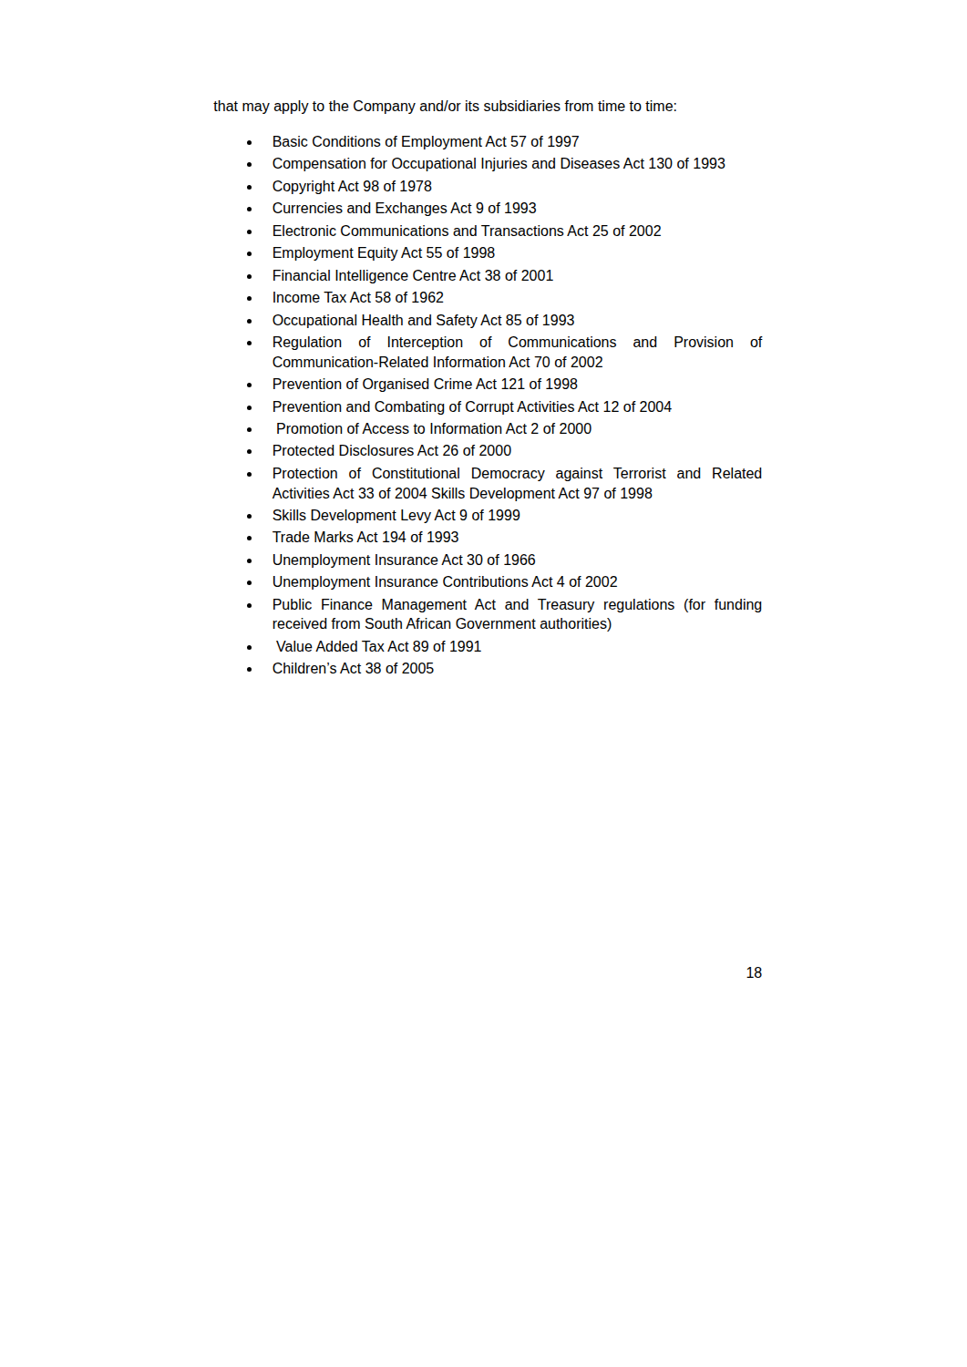that may apply to the Company and/or its subsidiaries from time to time:
Basic Conditions of Employment Act 57 of 1997
Compensation for Occupational Injuries and Diseases Act 130 of 1993
Copyright Act 98 of 1978
Currencies and Exchanges Act 9 of 1993
Electronic Communications and Transactions Act 25 of 2002
Employment Equity Act 55 of 1998
Financial Intelligence Centre Act 38 of 2001
Income Tax Act 58 of 1962
Occupational Health and Safety Act 85 of 1993
Regulation of Interception of Communications and Provision of Communication-Related Information Act 70 of 2002
Prevention of Organised Crime Act 121 of 1998
Prevention and Combating of Corrupt Activities Act 12 of 2004
Promotion of Access to Information Act 2 of 2000
Protected Disclosures Act 26 of 2000
Protection of Constitutional Democracy against Terrorist and Related Activities Act 33 of 2004 Skills Development Act 97 of 1998
Skills Development Levy Act 9 of 1999
Trade Marks Act 194 of 1993
Unemployment Insurance Act 30 of 1966
Unemployment Insurance Contributions Act 4 of 2002
Public Finance Management Act and Treasury regulations (for funding received from South African Government authorities)
Value Added Tax Act 89 of 1991
Children’s Act 38 of 2005
18